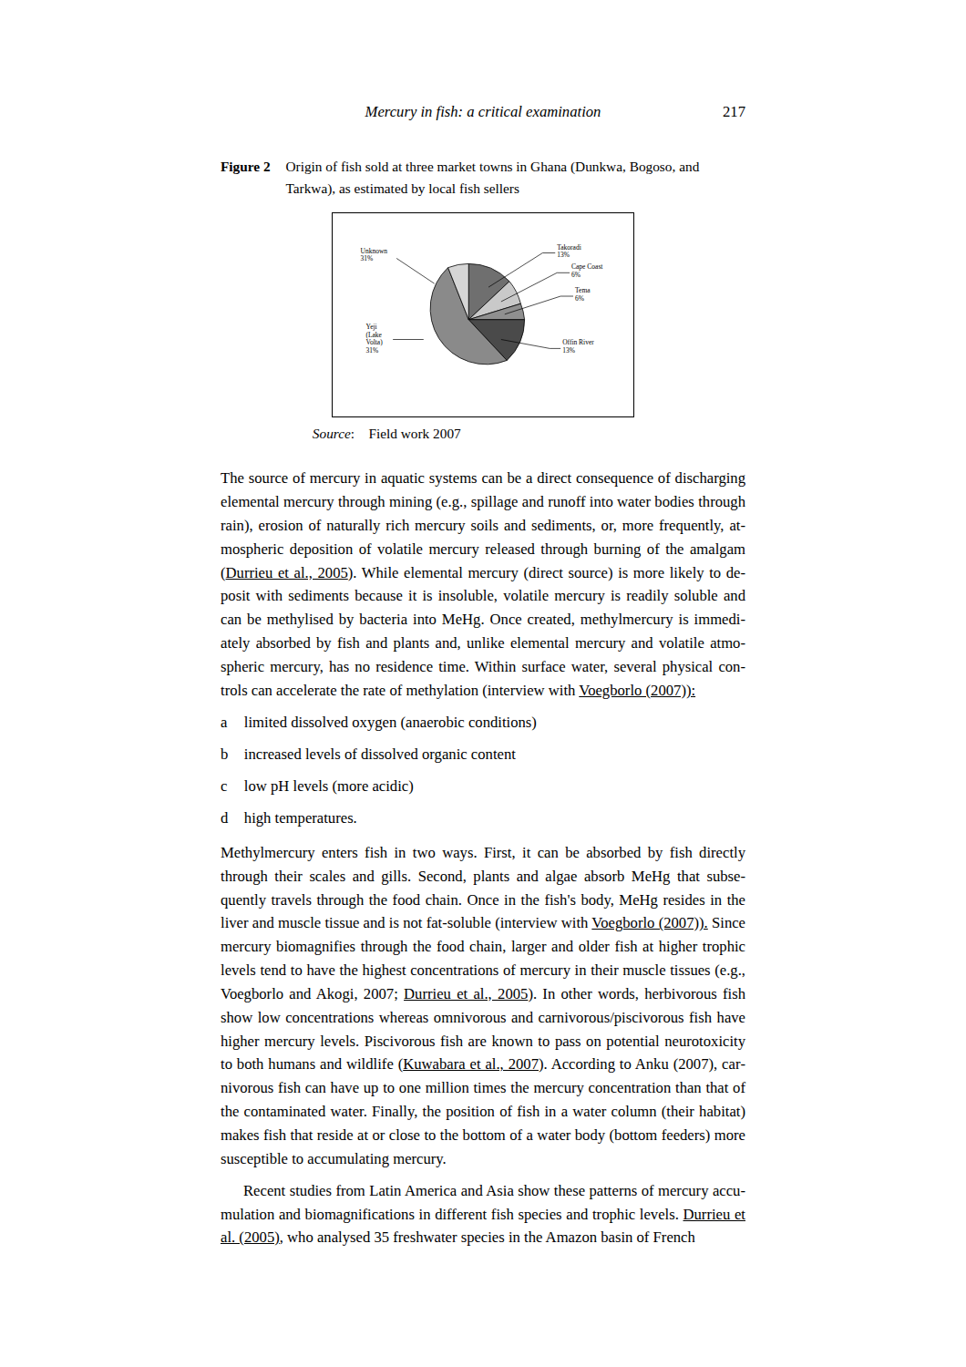Mercury in fish: a critical examination 217
Figure 2 Origin of fish sold at three market towns in Ghana (Dunkwa, Bogoso, and Tarkwa), as estimated by local fish sellers
Takoradi 13% Cape Coast 6% Tema 6% Offin River 13% Yeji (Lake Volta) 31% Unknown 31%
Source: Field work 2007
The source of mercury in aquatic systems can be a direct consequence of discharging elemental mercury through mining (e.g., spillage and runoff into water bodies through rain), erosion of naturally rich mercury soils and sediments, or, more frequently, atmospheric deposition of volatile mercury released through burning of the amalgam (Durrieu et al., 2005). While elemental mercury (direct source) is more likely to deposit with sediments because it is insoluble, volatile mercury is readily soluble and can be methylised by bacteria into MeHg. Once created, methylmercury is immediately absorbed by fish and plants and, unlike elemental mercury and volatile atmospheric mercury, has no residence time. Within surface water, several physical controls can accelerate the rate of methylation (interview with Voegborlo (2007)):
alimited dissolved oxygen (anaerobic conditions)
bincreased levels of dissolved organic content
clow pH levels (more acidic)
dhigh temperatures.
Methylmercury enters fish in two ways. First, it can be absorbed by fish directly through their scales and gills. Second, plants and algae absorb MeHg that subsequently travels through the food chain. Once in the fish's body, MeHg resides in the liver and muscle tissue and is not fat-soluble (interview with Voegborlo (2007)). Since mercury biomagnifies through the food chain, larger and older fish at higher trophic levels tend to have the highest concentrations of mercury in their muscle tissues (e.g., Voegborlo and Akogi, 2007; Durrieu et al., 2005). In other words, herbivorous fish show low concentrations whereas omnivorous and carnivorous/piscivorous fish have higher mercury levels. Piscivorous fish are known to pass on potential neurotoxicity to both humans and wildlife (Kuwabara et al., 2007). According to Anku (2007), carnivorous fish can have up to one million times the mercury concentration than that of the contaminated water. Finally, the position of fish in a water column (their habitat) makes fish that reside at or close to the bottom of a water body (bottom feeders) more susceptible to accumulating mercury.
Recent studies from Latin America and Asia show these patterns of mercury accumulation and biomagnifications in different fish species and trophic levels. Durrieu et al. (2005), who analysed 35 freshwater species in the Amazon basin of French